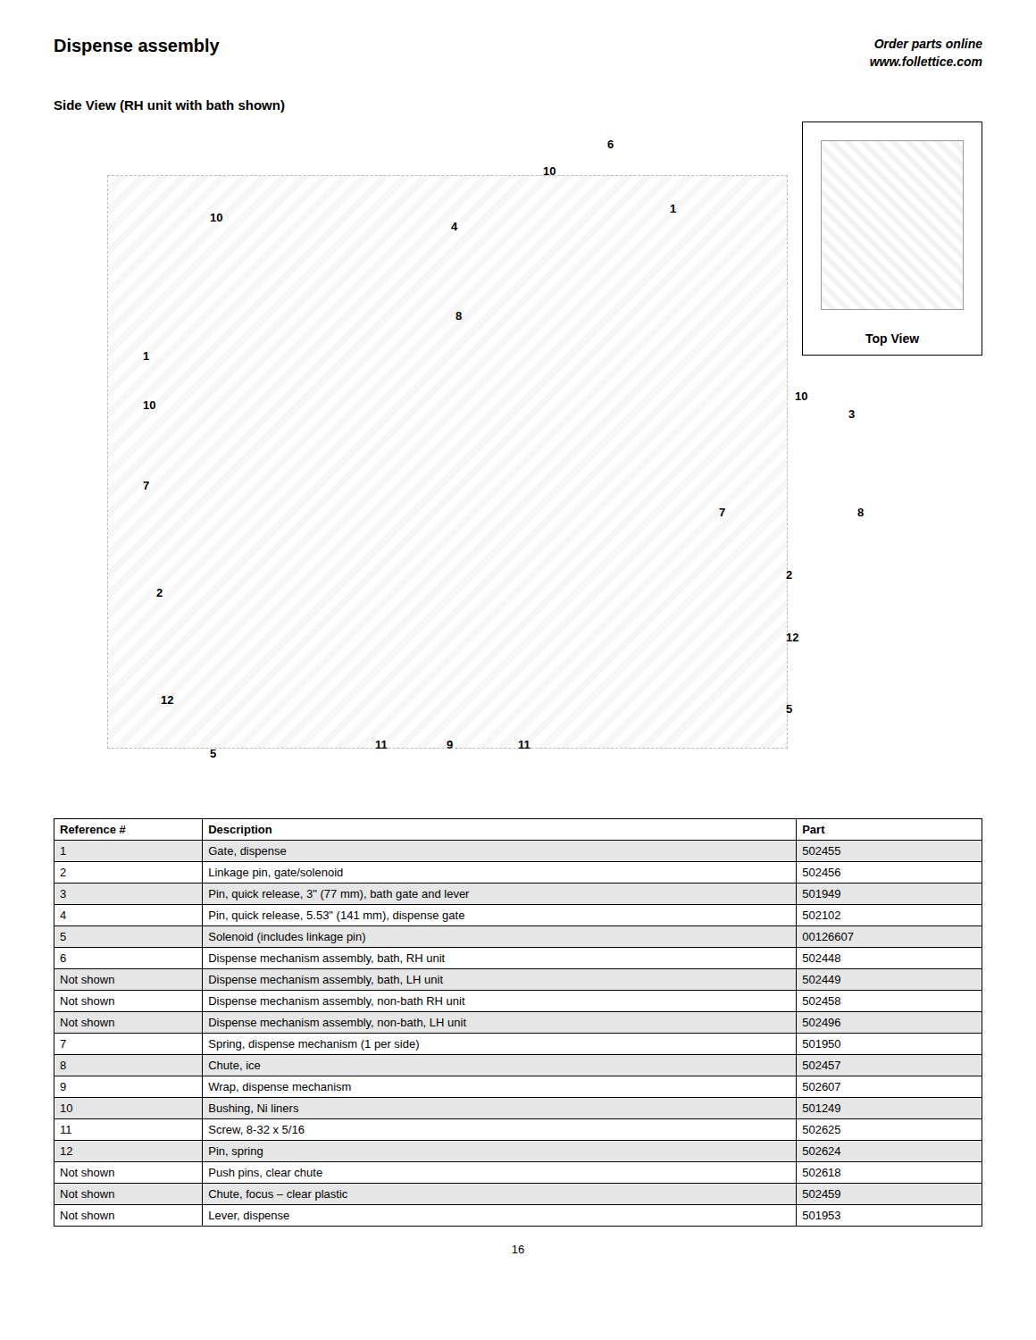Dispense assembly
Order parts online
www.follettice.com
Side View (RH unit with bath shown)
Top View
6 10 1 10 4 8 1 10 3 10 7 7 8 2 2 12 5 12 5 11 9 11
| Reference # | Description | Part |
| --- | --- | --- |
| 1 | Gate, dispense | 502455 |
| 2 | Linkage pin, gate/solenoid | 502456 |
| 3 | Pin, quick release, 3" (77 mm), bath gate and lever | 501949 |
| 4 | Pin, quick release, 5.53" (141 mm), dispense gate | 502102 |
| 5 | Solenoid (includes linkage pin) | 00126607 |
| 6 | Dispense mechanism assembly, bath, RH unit | 502448 |
| Not shown | Dispense mechanism assembly, bath, LH unit | 502449 |
| Not shown | Dispense mechanism assembly, non-bath RH unit | 502458 |
| Not shown | Dispense mechanism assembly, non-bath, LH unit | 502496 |
| 7 | Spring, dispense mechanism (1 per side) | 501950 |
| 8 | Chute, ice | 502457 |
| 9 | Wrap, dispense mechanism | 502607 |
| 10 | Bushing, Ni liners | 501249 |
| 11 | Screw, 8-32 x 5/16 | 502625 |
| 12 | Pin, spring | 502624 |
| Not shown | Push pins, clear chute | 502618 |
| Not shown | Chute, focus – clear plastic | 502459 |
| Not shown | Lever, dispense | 501953 |
16